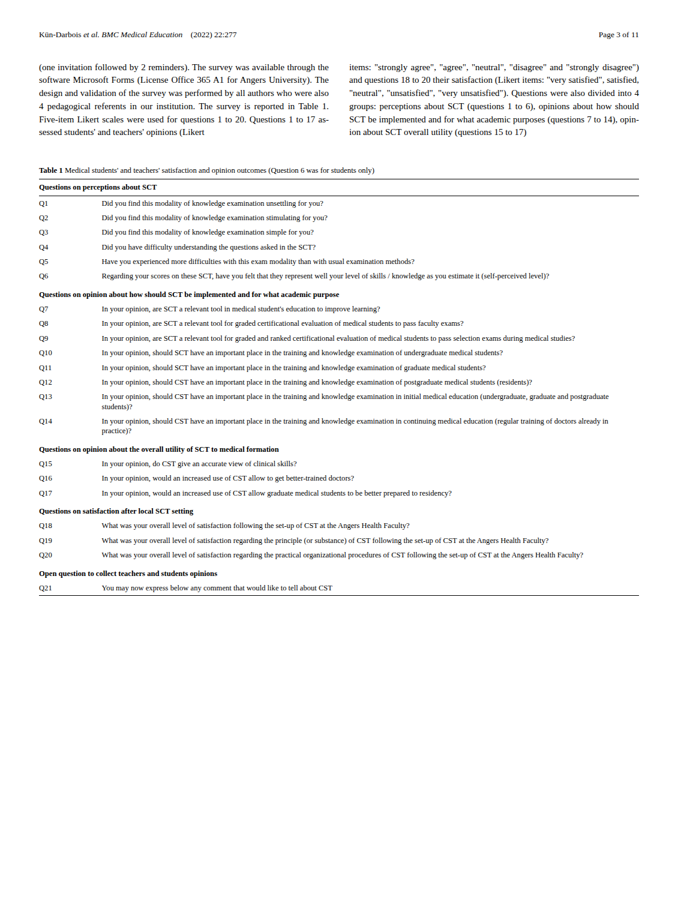Kün-Darbois et al. BMC Medical Education (2022) 22:277
Page 3 of 11
(one invitation followed by 2 reminders). The survey was available through the software Microsoft Forms (License Office 365 A1 for Angers University). The design and validation of the survey was performed by all authors who were also 4 pedagogical referents in our institution. The survey is reported in Table 1. Five-item Likert scales were used for questions 1 to 20. Questions 1 to 17 assessed students' and teachers' opinions (Likert
items: "strongly agree", "agree", "neutral", "disagree" and "strongly disagree") and questions 18 to 20 their satisfaction (Likert items: "very satisfied", satisfied, "neutral", "unsatisfied", "very unsatisfied"). Questions were also divided into 4 groups: perceptions about SCT (questions 1 to 6), opinions about how should SCT be implemented and for what academic purposes (questions 7 to 14), opinion about SCT overall utility (questions 15 to 17)
Table 1 Medical students' and teachers' satisfaction and opinion outcomes (Question 6 was for students only)
| Questions on perceptions about SCT |
| --- |
| Q1 | Did you find this modality of knowledge examination unsettling for you? |
| Q2 | Did you find this modality of knowledge examination stimulating for you? |
| Q3 | Did you find this modality of knowledge examination simple for you? |
| Q4 | Did you have difficulty understanding the questions asked in the SCT? |
| Q5 | Have you experienced more difficulties with this exam modality than with usual examination methods? |
| Q6 | Regarding your scores on these SCT, have you felt that they represent well your level of skills / knowledge as you estimate it (self-perceived level)? |
| Questions on opinion about how should SCT be implemented and for what academic purpose |
| Q7 | In your opinion, are SCT a relevant tool in medical student's education to improve learning? |
| Q8 | In your opinion, are SCT a relevant tool for graded certificational evaluation of medical students to pass faculty exams? |
| Q9 | In your opinion, are SCT a relevant tool for graded and ranked certificational evaluation of medical students to pass selection exams during medical studies? |
| Q10 | In your opinion, should SCT have an important place in the training and knowledge examination of undergraduate medical students? |
| Q11 | In your opinion, should SCT have an important place in the training and knowledge examination of graduate medical students? |
| Q12 | In your opinion, should CST have an important place in the training and knowledge examination of postgraduate medical students (residents)? |
| Q13 | In your opinion, should CST have an important place in the training and knowledge examination in initial medical education (undergraduate, graduate and postgraduate students)? |
| Q14 | In your opinion, should CST have an important place in the training and knowledge examination in continuing medical education (regular training of doctors already in practice)? |
| Questions on opinion about the overall utility of SCT to medical formation |
| Q15 | In your opinion, do CST give an accurate view of clinical skills? |
| Q16 | In your opinion, would an increased use of CST allow to get better-trained doctors? |
| Q17 | In your opinion, would an increased use of CST allow graduate medical students to be better prepared to residency? |
| Questions on satisfaction after local SCT setting |
| Q18 | What was your overall level of satisfaction following the set-up of CST at the Angers Health Faculty? |
| Q19 | What was your overall level of satisfaction regarding the principle (or substance) of CST following the set-up of CST at the Angers Health Faculty? |
| Q20 | What was your overall level of satisfaction regarding the practical organizational procedures of CST following the set-up of CST at the Angers Health Faculty? |
| Open question to collect teachers and students opinions |
| Q21 | You may now express below any comment that would like to tell about CST |